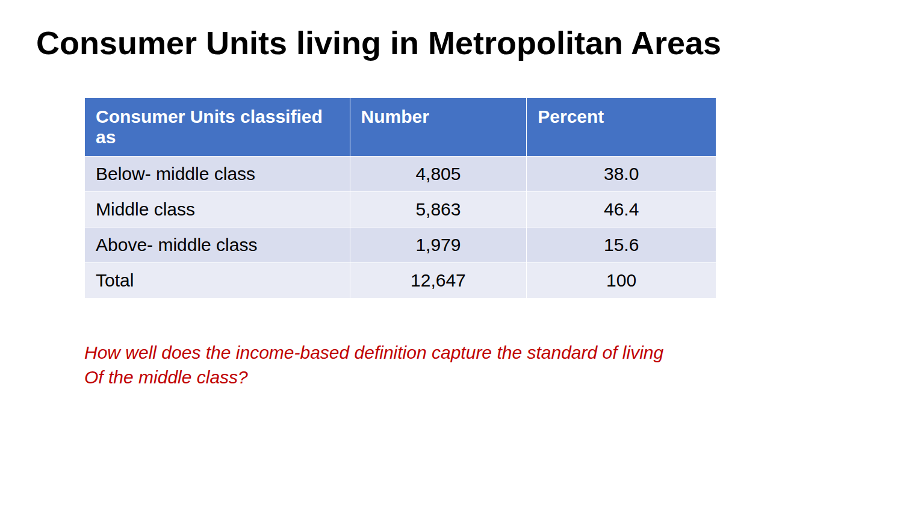Consumer Units living in Metropolitan Areas
| Consumer Units classified as | Number | Percent |
| --- | --- | --- |
| Below- middle class | 4,805 | 38.0 |
| Middle class | 5,863 | 46.4 |
| Above- middle class | 1,979 | 15.6 |
| Total | 12,647 | 100 |
How well does the income-based definition capture the standard of living
Of the middle class?